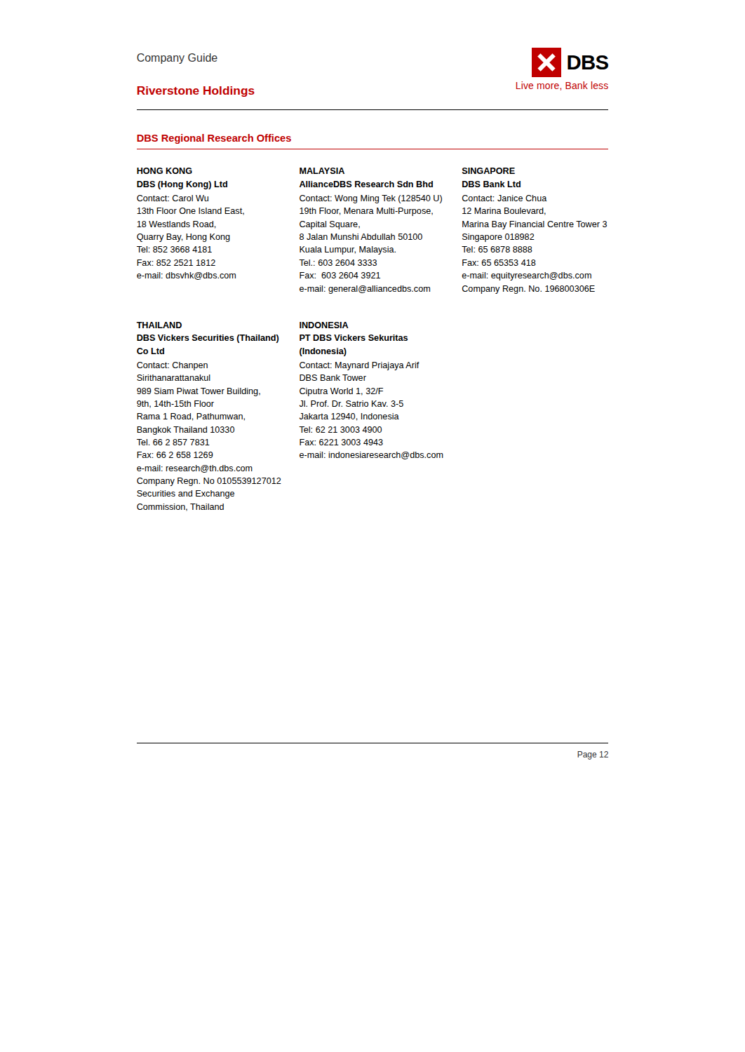Company Guide
Riverstone Holdings
DBS
Live more, Bank less
DBS Regional Research Offices
HONG KONG
DBS (Hong Kong) Ltd
Contact: Carol Wu
13th Floor One Island East,
18 Westlands Road,
Quarry Bay, Hong Kong
Tel: 852 3668 4181
Fax: 852 2521 1812
e-mail: dbsvhk@dbs.com
MALAYSIA
AllianceDBS Research Sdn Bhd
Contact: Wong Ming Tek (128540 U)
19th Floor, Menara Multi-Purpose,
Capital Square,
8 Jalan Munshi Abdullah 50100
Kuala Lumpur, Malaysia.
Tel.: 603 2604 3333
Fax: 603 2604 3921
e-mail: general@alliancedbs.com
SINGAPORE
DBS Bank Ltd
Contact: Janice Chua
12 Marina Boulevard,
Marina Bay Financial Centre Tower 3
Singapore 018982
Tel: 65 6878 8888
Fax: 65 65353 418
e-mail: equityresearch@dbs.com
Company Regn. No. 196800306E
THAILAND
DBS Vickers Securities (Thailand) Co Ltd
Contact: Chanpen Sirithanarattanakul
989 Siam Piwat Tower Building,
9th, 14th-15th Floor
Rama 1 Road, Pathumwan,
Bangkok Thailand 10330
Tel. 66 2 857 7831
Fax: 66 2 658 1269
e-mail: research@th.dbs.com
Company Regn. No 0105539127012
Securities and Exchange Commission, Thailand
INDONESIA
PT DBS Vickers Sekuritas (Indonesia)
Contact: Maynard Priajaya Arif
DBS Bank Tower
Ciputra World 1, 32/F
Jl. Prof. Dr. Satrio Kav. 3-5
Jakarta 12940, Indonesia
Tel: 62 21 3003 4900
Fax: 6221 3003 4943
e-mail: indonesiaresearch@dbs.com
Page 12